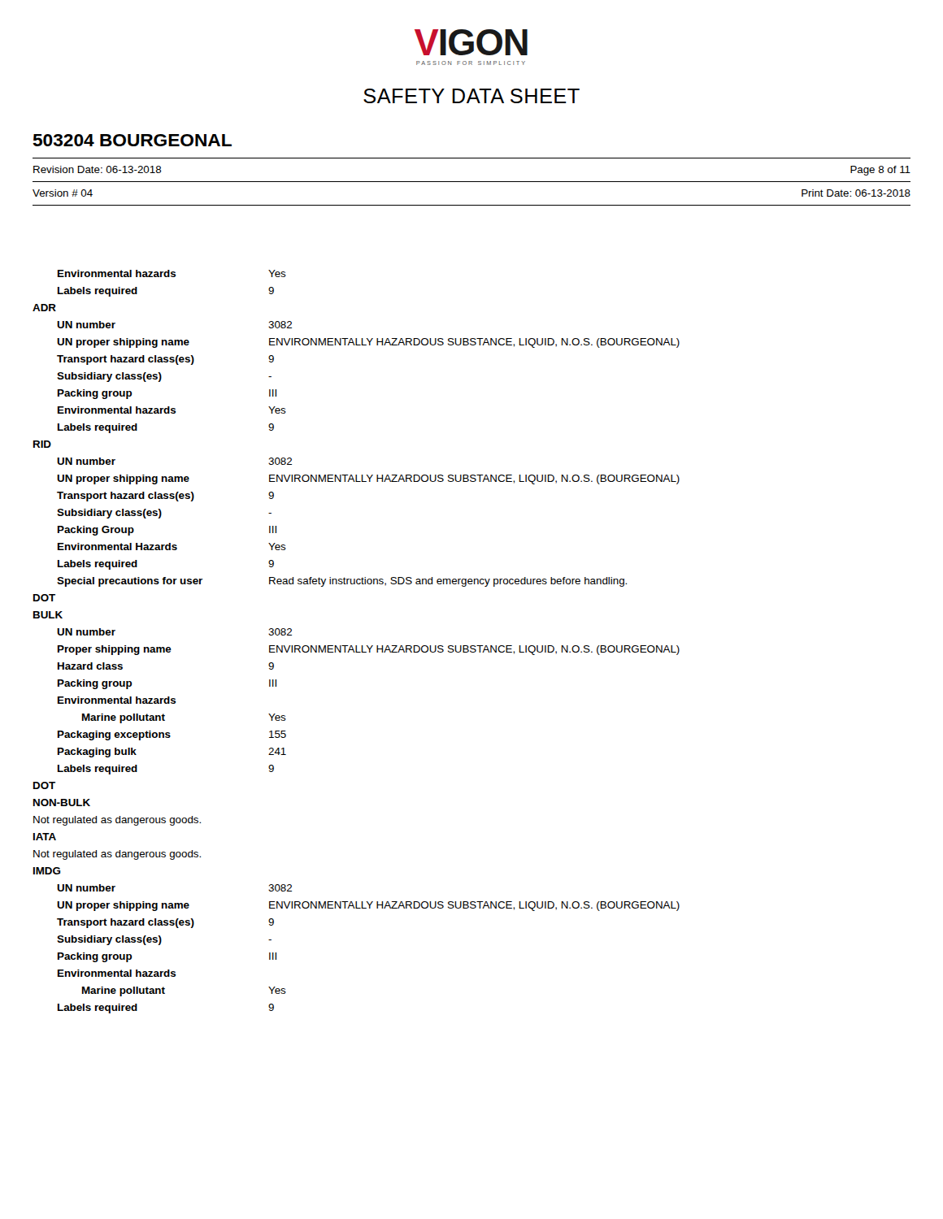VIGON
PASSION FOR SIMPLICITY
SAFETY DATA SHEET
503204 BOURGEONAL
| Revision Date: 06-13-2018 | Page 8 of 11 |
| Version # 04 | Print Date: 06-13-2018 |
| Environmental hazards | Yes |
| Labels required | 9 |
| ADR |
| UN number | 3082 |
| UN proper shipping name | ENVIRONMENTALLY HAZARDOUS SUBSTANCE, LIQUID, N.O.S. (BOURGEONAL) |
| Transport hazard class(es) | 9 |
| Subsidiary class(es) | - |
| Packing group | III |
| Environmental hazards | Yes |
| Labels required | 9 |
| RID |
| UN number | 3082 |
| UN proper shipping name | ENVIRONMENTALLY HAZARDOUS SUBSTANCE, LIQUID, N.O.S. (BOURGEONAL) |
| Transport hazard class(es) | 9 |
| Subsidiary class(es) | - |
| Packing Group | III |
| Environmental Hazards | Yes |
| Labels required | 9 |
| Special precautions for user | Read safety instructions, SDS and emergency procedures before handling. |
| DOT |
| BULK |
| UN number | 3082 |
| Proper shipping name | ENVIRONMENTALLY HAZARDOUS SUBSTANCE, LIQUID, N.O.S. (BOURGEONAL) |
| Hazard class | 9 |
| Packing group | III |
| Environmental hazards | |
| Marine pollutant | Yes |
| Packaging exceptions | 155 |
| Packaging bulk | 241 |
| Labels required | 9 |
| DOT |
| NON-BULK |
| Not regulated as dangerous goods. |
| IATA |
| Not regulated as dangerous goods. |
| IMDG |
| UN number | 3082 |
| UN proper shipping name | ENVIRONMENTALLY HAZARDOUS SUBSTANCE, LIQUID, N.O.S. (BOURGEONAL) |
| Transport hazard class(es) | 9 |
| Subsidiary class(es) | - |
| Packing group | III |
| Environmental hazards | |
| Marine pollutant | Yes |
| Labels required | 9 |